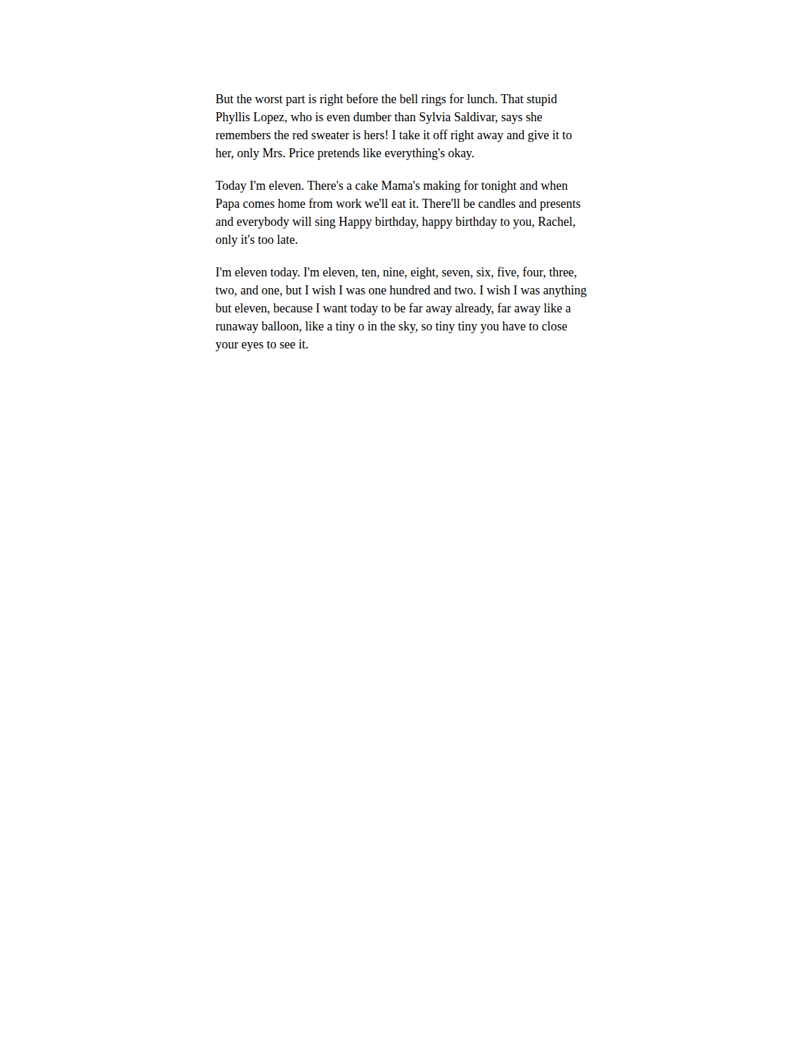But the worst part is right before the bell rings for lunch. That stupid Phyllis Lopez, who is even dumber than Sylvia Saldivar, says she remembers the red sweater is hers! I take it off right away and give it to her, only Mrs. Price pretends like everything's okay.
Today I'm eleven. There's a cake Mama's making for tonight and when Papa comes home from work we'll eat it. There'll be candles and presents and everybody will sing Happy birthday, happy birthday to you, Rachel, only it's too late.
I'm eleven today. I'm eleven, ten, nine, eight, seven, six, five, four, three, two, and one, but I wish I was one hundred and two. I wish I was anything but eleven, because I want today to be far away already, far away like a runaway balloon, like a tiny o in the sky, so tiny tiny you have to close your eyes to see it.